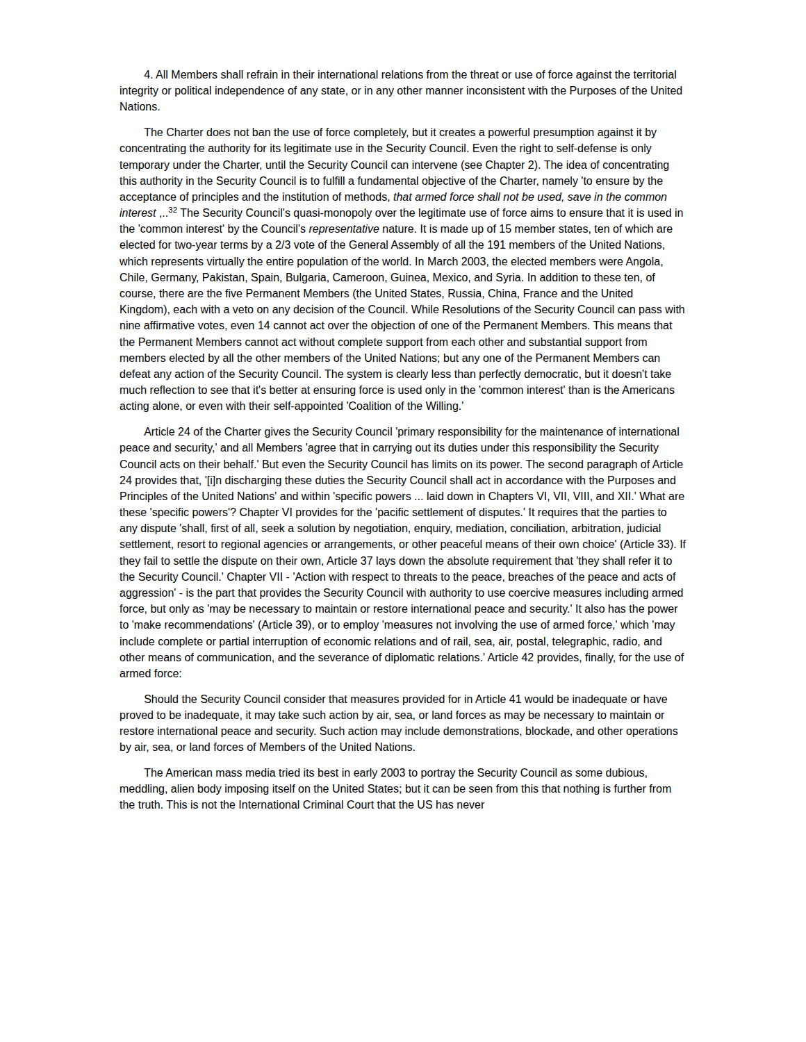4. All Members shall refrain in their international relations from the threat or use of force against the territorial integrity or political independence of any state, or in any other manner inconsistent with the Purposes of the United Nations.
The Charter does not ban the use of force completely, but it creates a powerful presumption against it by concentrating the authority for its legitimate use in the Security Council. Even the right to self-defense is only temporary under the Charter, until the Security Council can intervene (see Chapter 2). The idea of concentrating this authority in the Security Council is to fulfill a fundamental objective of the Charter, namely 'to ensure by the acceptance of principles and the institution of methods, that armed force shall not be used, save in the common interest ,..32 The Security Council's quasi-monopoly over the legitimate use of force aims to ensure that it is used in the 'common interest' by the Council's representative nature. It is made up of 15 member states, ten of which are elected for two-year terms by a 2/3 vote of the General Assembly of all the 191 members of the United Nations, which represents virtually the entire population of the world. In March 2003, the elected members were Angola, Chile, Germany, Pakistan, Spain, Bulgaria, Cameroon, Guinea, Mexico, and Syria. In addition to these ten, of course, there are the five Permanent Members (the United States, Russia, China, France and the United Kingdom), each with a veto on any decision of the Council. While Resolutions of the Security Council can pass with nine affirmative votes, even 14 cannot act over the objection of one of the Permanent Members. This means that the Permanent Members cannot act without complete support from each other and substantial support from members elected by all the other members of the United Nations; but any one of the Permanent Members can defeat any action of the Security Council. The system is clearly less than perfectly democratic, but it doesn't take much reflection to see that it's better at ensuring force is used only in the 'common interest' than is the Americans acting alone, or even with their self-appointed 'Coalition of the Willing.'
Article 24 of the Charter gives the Security Council 'primary responsibility for the maintenance of international peace and security,' and all Members 'agree that in carrying out its duties under this responsibility the Security Council acts on their behalf.' But even the Security Council has limits on its power. The second paragraph of Article 24 provides that, '[i]n discharging these duties the Security Council shall act in accordance with the Purposes and Principles of the United Nations' and within 'specific powers ... laid down in Chapters VI, VII, VIII, and XII.' What are these 'specific powers'? Chapter VI provides for the 'pacific settlement of disputes.' It requires that the parties to any dispute 'shall, first of all, seek a solution by negotiation, enquiry, mediation, conciliation, arbitration, judicial settlement, resort to regional agencies or arrangements, or other peaceful means of their own choice' (Article 33). If they fail to settle the dispute on their own, Article 37 lays down the absolute requirement that 'they shall refer it to the Security Council.' Chapter VII - 'Action with respect to threats to the peace, breaches of the peace and acts of aggression' - is the part that provides the Security Council with authority to use coercive measures including armed force, but only as 'may be necessary to maintain or restore international peace and security.' It also has the power to 'make recommendations' (Article 39), or to employ 'measures not involving the use of armed force,' which 'may include complete or partial interruption of economic relations and of rail, sea, air, postal, telegraphic, radio, and other means of communication, and the severance of diplomatic relations.' Article 42 provides, finally, for the use of armed force:
Should the Security Council consider that measures provided for in Article 41 would be inadequate or have proved to be inadequate, it may take such action by air, sea, or land forces as may be necessary to maintain or restore international peace and security. Such action may include demonstrations, blockade, and other operations by air, sea, or land forces of Members of the United Nations.
The American mass media tried its best in early 2003 to portray the Security Council as some dubious, meddling, alien body imposing itself on the United States; but it can be seen from this that nothing is further from the truth. This is not the International Criminal Court that the US has never